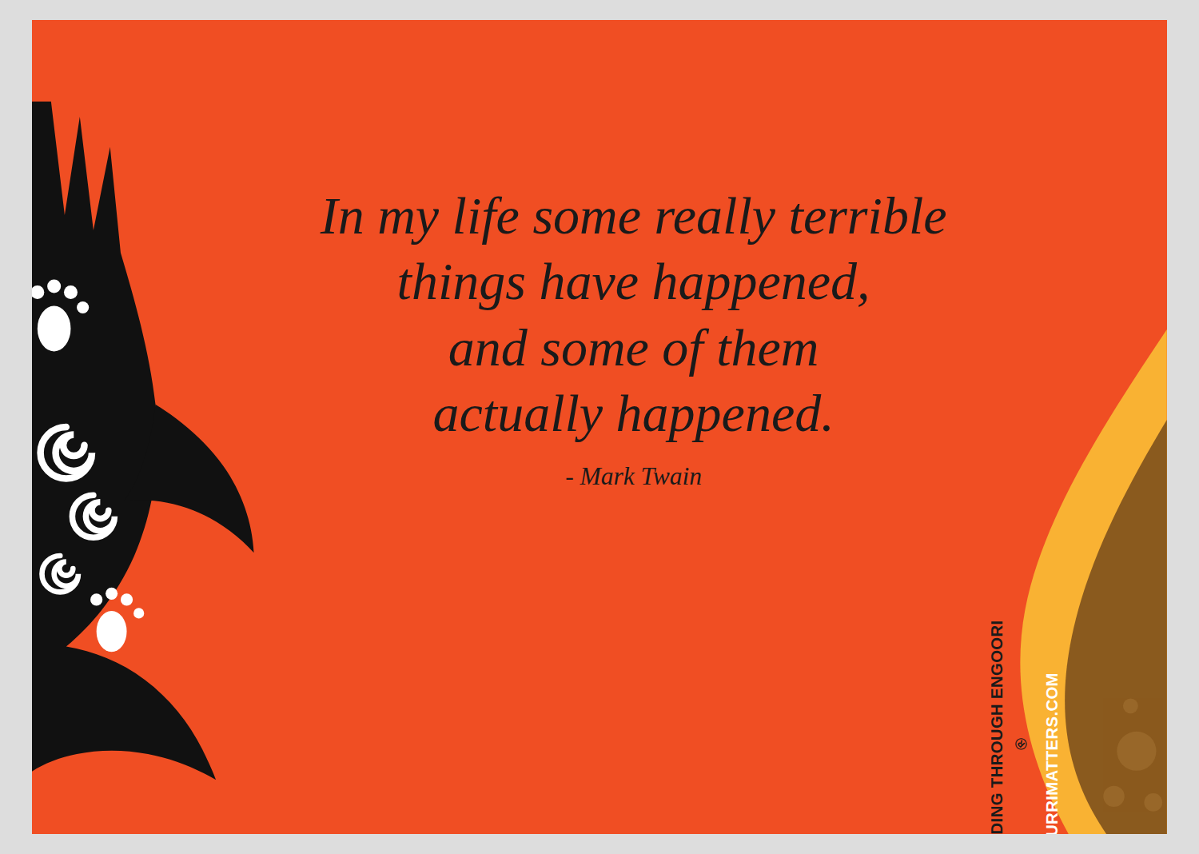In my life some really terrible
things have happened,
and some of them
actually happened.
- Mark Twain
LEADING THROUGH ENGOORI®
WWW.MURRIMATTERS.COM
Quote card: “In my life some really terrible things have happened, and some of them actually happened.” — Mark Twain. Branding: Leading Through Engoori®, www.murrimatters.com